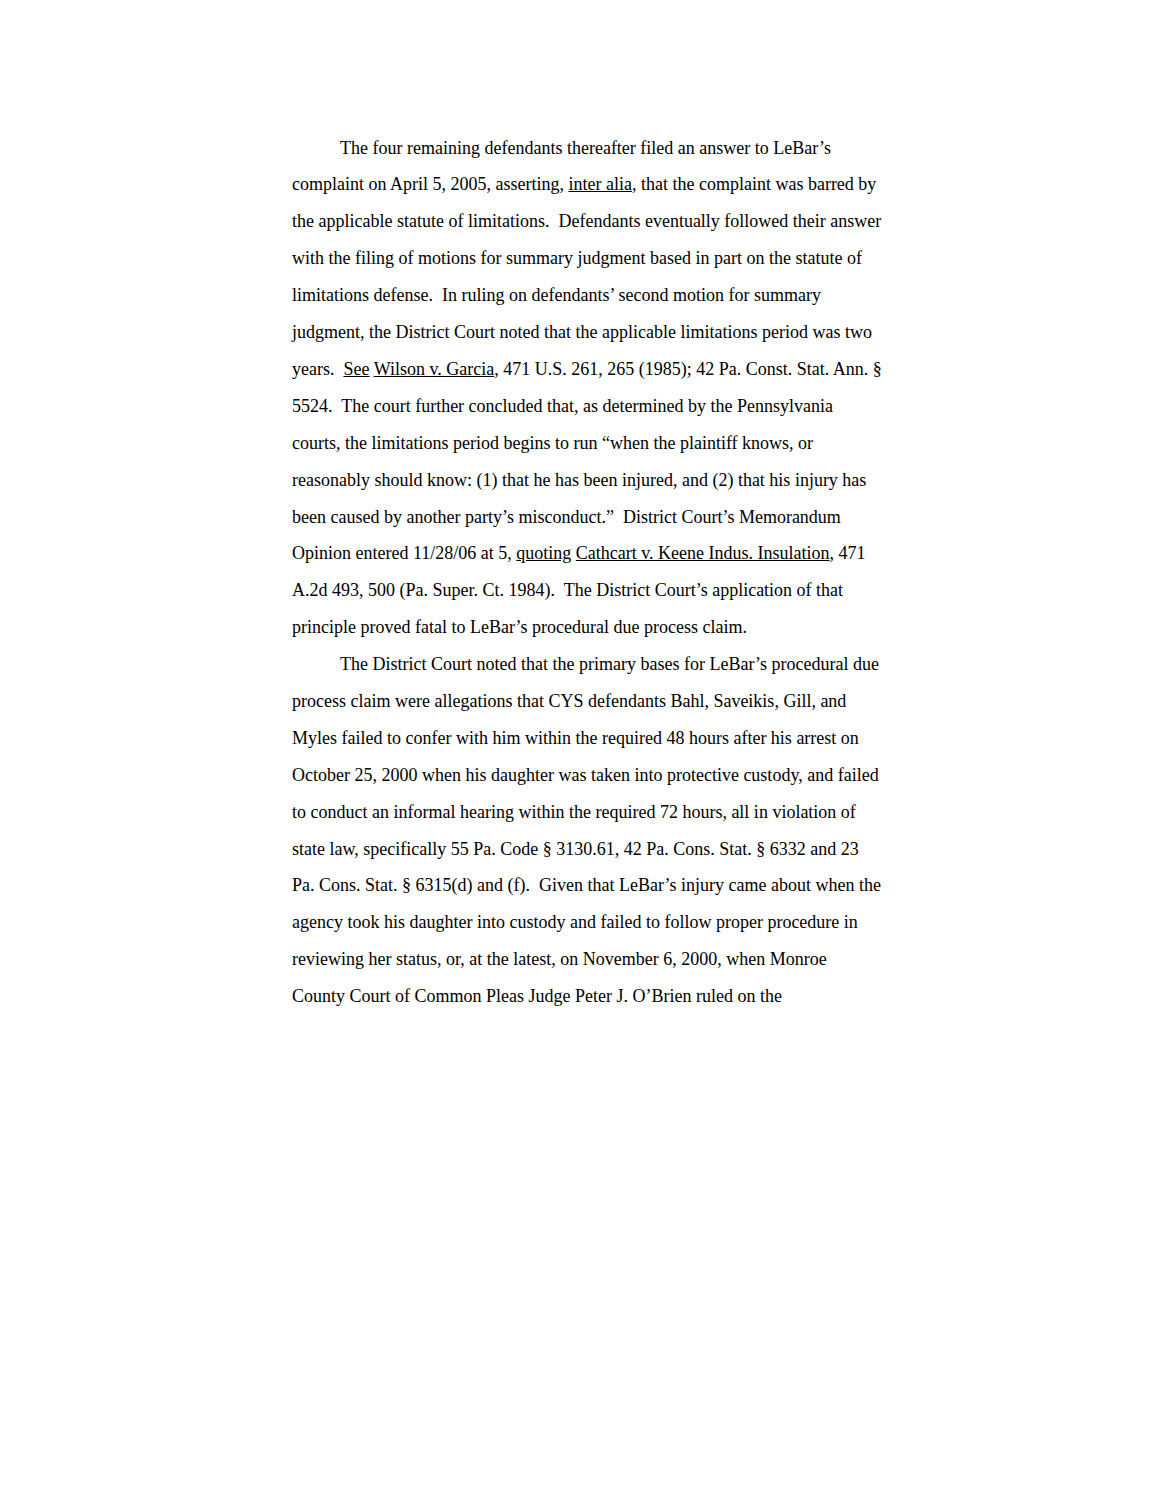The four remaining defendants thereafter filed an answer to LeBar’s complaint on April 5, 2005, asserting, inter alia, that the complaint was barred by the applicable statute of limitations. Defendants eventually followed their answer with the filing of motions for summary judgment based in part on the statute of limitations defense. In ruling on defendants’ second motion for summary judgment, the District Court noted that the applicable limitations period was two years. See Wilson v. Garcia, 471 U.S. 261, 265 (1985); 42 Pa. Const. Stat. Ann. § 5524. The court further concluded that, as determined by the Pennsylvania courts, the limitations period begins to run “when the plaintiff knows, or reasonably should know: (1) that he has been injured, and (2) that his injury has been caused by another party’s misconduct.” District Court’s Memorandum Opinion entered 11/28/06 at 5, quoting Cathcart v. Keene Indus. Insulation, 471 A.2d 493, 500 (Pa. Super. Ct. 1984). The District Court’s application of that principle proved fatal to LeBar’s procedural due process claim.
The District Court noted that the primary bases for LeBar’s procedural due process claim were allegations that CYS defendants Bahl, Saveikis, Gill, and Myles failed to confer with him within the required 48 hours after his arrest on October 25, 2000 when his daughter was taken into protective custody, and failed to conduct an informal hearing within the required 72 hours, all in violation of state law, specifically 55 Pa. Code § 3130.61, 42 Pa. Cons. Stat. § 6332 and 23 Pa. Cons. Stat. § 6315(d) and (f). Given that LeBar’s injury came about when the agency took his daughter into custody and failed to follow proper procedure in reviewing her status, or, at the latest, on November 6, 2000, when Monroe County Court of Common Pleas Judge Peter J. O’Brien ruled on the